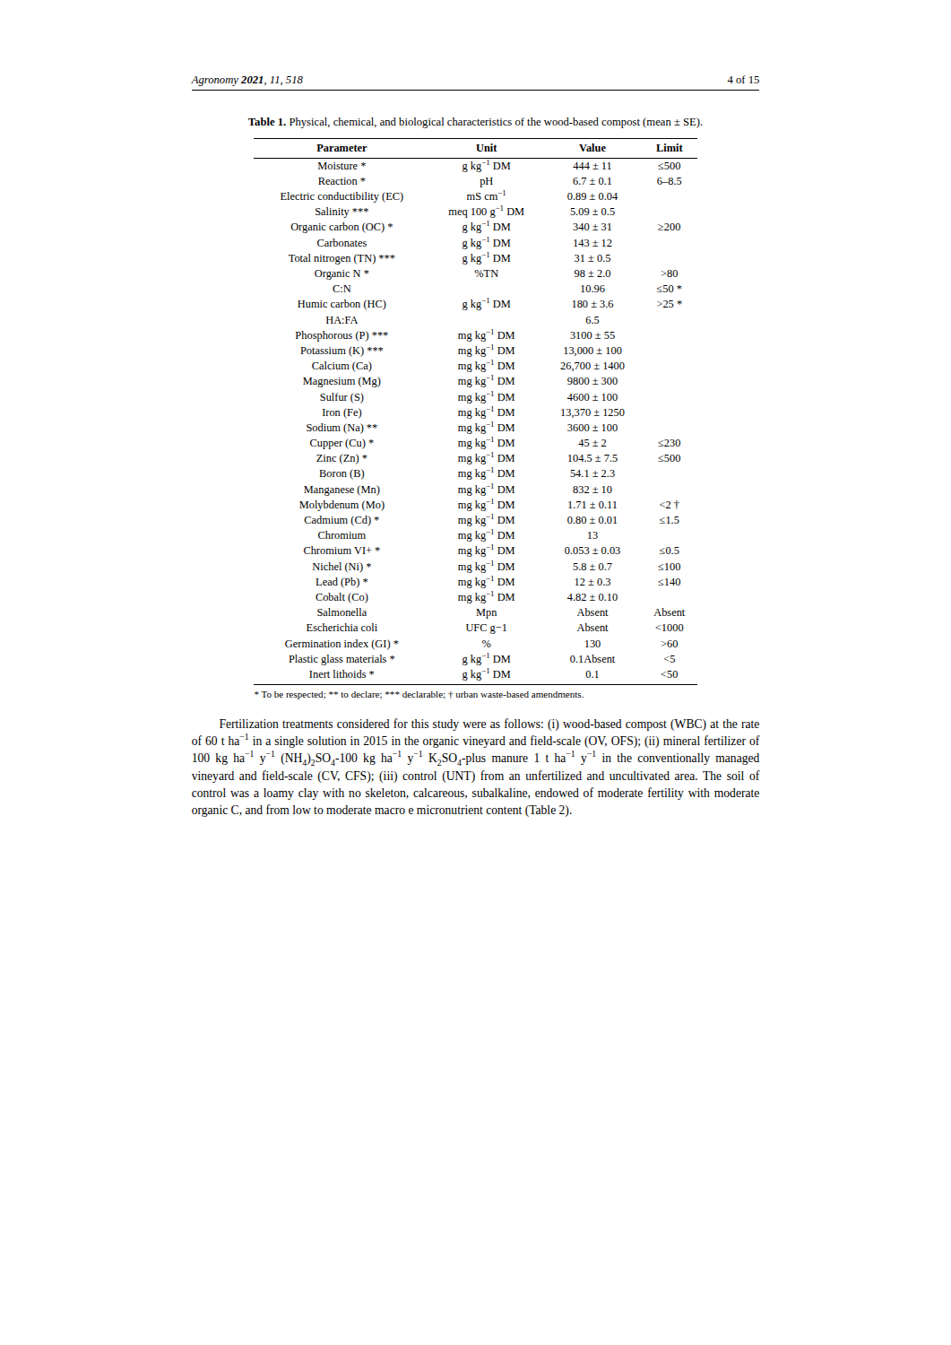Agronomy 2021, 11, 518 4 of 15
Table 1. Physical, chemical, and biological characteristics of the wood-based compost (mean ± SE).
| Parameter | Unit | Value | Limit |
| --- | --- | --- | --- |
| Moisture * | g kg −1 DM | 444 ± 11 | ≤500 |
| Reaction * | pH | 6.7 ± 0.1 | 6–8.5 |
| Electric conductibility (EC) | mS cm −1 | 0.89 ± 0.04 | |
| Salinity *** | meq 100 g −1 DM | 5.09 ± 0.5 | |
| Organic carbon (OC) * | g kg −1 DM | 340 ± 31 | ≥200 |
| Carbonates | g kg −1 DM | 143 ± 12 | |
| Total nitrogen (TN) *** | g kg −1 DM | 31 ± 0.5 | |
| Organic N * | %TN | 98 ± 2.0 | >80 |
| C:N | | 10.96 | ≤50 * |
| Humic carbon (HC) | g kg −1 DM | 180 ± 3.6 | >25 * |
| HA:FA | | 6.5 | |
| Phosphorous (P) *** | mg kg −1 DM | 3100 ± 55 | |
| Potassium (K) *** | mg kg −1 DM | 13,000 ± 100 | |
| Calcium (Ca) | mg kg −1 DM | 26,700 ± 1400 | |
| Magnesium (Mg) | mg kg −1 DM | 9800 ± 300 | |
| Sulfur (S) | mg kg −1 DM | 4600 ± 100 | |
| Iron (Fe) | mg kg −1 DM | 13,370 ± 1250 | |
| Sodium (Na) ** | mg kg −1 DM | 3600 ± 100 | |
| Cupper (Cu) * | mg kg −1 DM | 45 ± 2 | ≤230 |
| Zinc (Zn) * | mg kg −1 DM | 104.5 ± 7.5 | ≤500 |
| Boron (B) | mg kg −1 DM | 54.1 ± 2.3 | |
| Manganese (Mn) | mg kg −1 DM | 832 ± 10 | |
| Molybdenum (Mo) | mg kg −1 DM | 1.71 ± 0.11 | <2 † |
| Cadmium (Cd) * | mg kg −1 DM | 0.80 ± 0.01 | ≤1.5 |
| Chromium | mg kg −1 DM | 13 | |
| Chromium VI+ * | mg kg −1 DM | 0.053 ± 0.03 | ≤0.5 |
| Nichel (Ni) * | mg kg −1 DM | 5.8 ± 0.7 | ≤100 |
| Lead (Pb) * | mg kg −1 DM | 12 ± 0.3 | ≤140 |
| Cobalt (Co) | mg kg −1 DM | 4.82 ± 0.10 | |
| Salmonella | Mpn | Absent | Absent |
| Escherichia coli | UFC g−1 | Absent | <1000 |
| Germination index (GI) * | % | 130 | >60 |
| Plastic glass materials * | g kg −1 DM | 0.1Absent | <5 |
| Inert lithoids * | g kg −1 DM | 0.1 | <50 |
* To be respected; ** to declare; *** declarable; † urban waste-based amendments.
Fertilization treatments considered for this study were as follows: (i) wood-based compost (WBC) at the rate of 60 t ha−1 in a single solution in 2015 in the organic vineyard and field-scale (OV, OFS); (ii) mineral fertilizer of 100 kg ha−1 y−1 (NH4)2 SO4-100 kg ha−1 y−1 K2 SO4-plus manure 1 t ha−1 y−1 in the conventionally managed vineyard and field-scale (CV, CFS); (iii) control (UNT) from an unfertilized and uncultivated area. The soil of control was a loamy clay with no skeleton, calcareous, subalkaline, endowed of moderate fertility with moderate organic C, and from low to moderate macro e micronutrient content (Table 2).